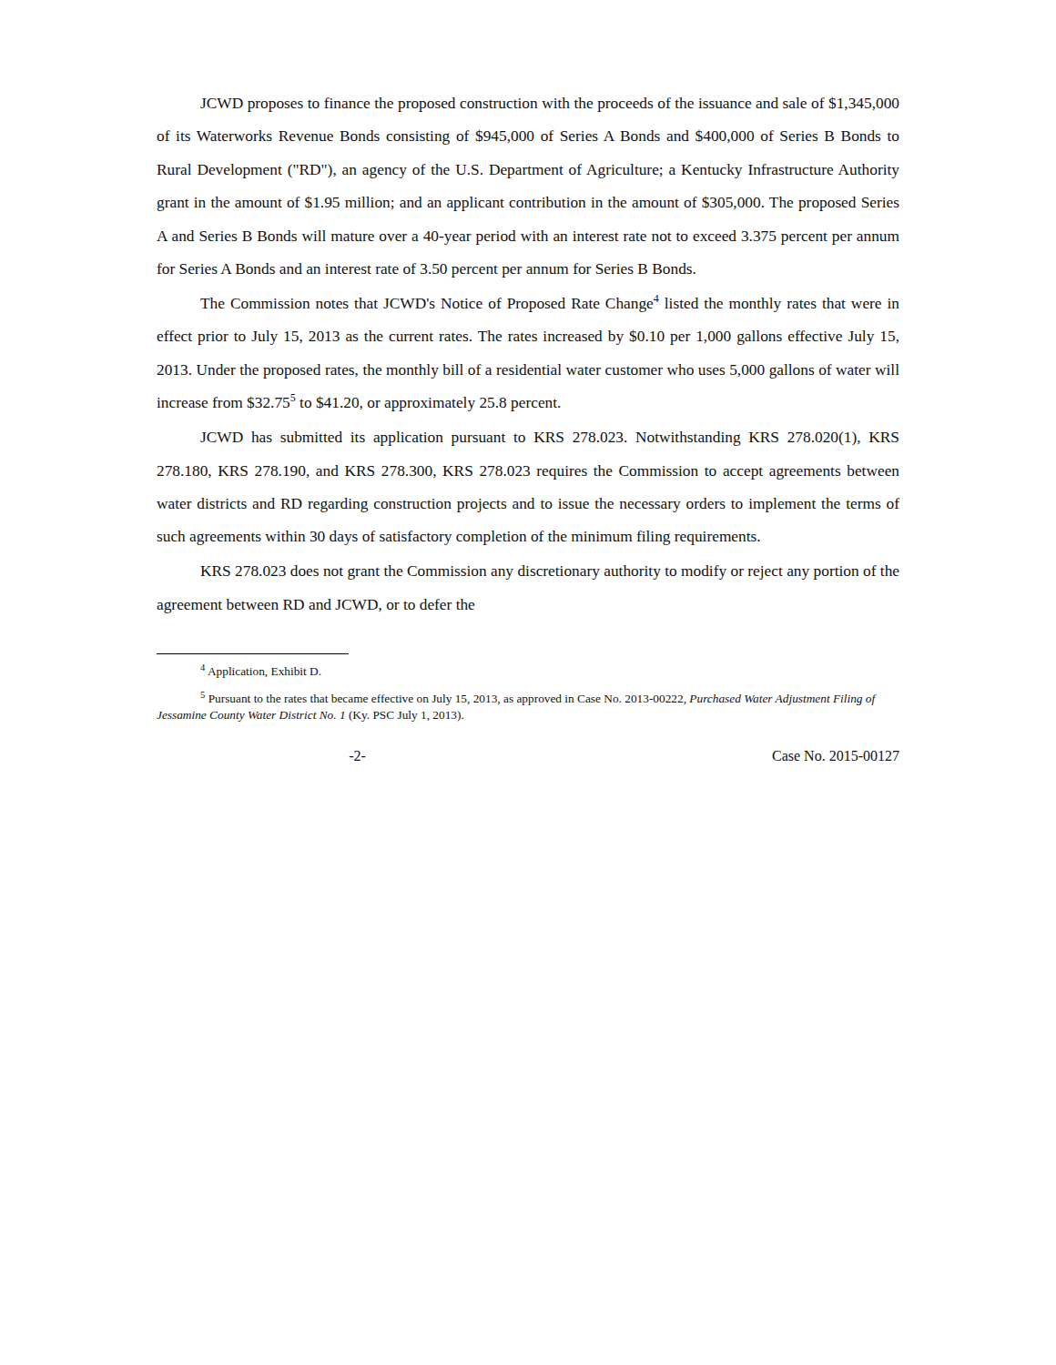JCWD proposes to finance the proposed construction with the proceeds of the issuance and sale of $1,345,000 of its Waterworks Revenue Bonds consisting of $945,000 of Series A Bonds and $400,000 of Series B Bonds to Rural Development ("RD"), an agency of the U.S. Department of Agriculture; a Kentucky Infrastructure Authority grant in the amount of $1.95 million; and an applicant contribution in the amount of $305,000. The proposed Series A and Series B Bonds will mature over a 40-year period with an interest rate not to exceed 3.375 percent per annum for Series A Bonds and an interest rate of 3.50 percent per annum for Series B Bonds.
The Commission notes that JCWD's Notice of Proposed Rate Change4 listed the monthly rates that were in effect prior to July 15, 2013 as the current rates. The rates increased by $0.10 per 1,000 gallons effective July 15, 2013. Under the proposed rates, the monthly bill of a residential water customer who uses 5,000 gallons of water will increase from $32.755 to $41.20, or approximately 25.8 percent.
JCWD has submitted its application pursuant to KRS 278.023. Notwithstanding KRS 278.020(1), KRS 278.180, KRS 278.190, and KRS 278.300, KRS 278.023 requires the Commission to accept agreements between water districts and RD regarding construction projects and to issue the necessary orders to implement the terms of such agreements within 30 days of satisfactory completion of the minimum filing requirements.
KRS 278.023 does not grant the Commission any discretionary authority to modify or reject any portion of the agreement between RD and JCWD, or to defer the
4 Application, Exhibit D.
5 Pursuant to the rates that became effective on July 15, 2013, as approved in Case No. 2013-00222, Purchased Water Adjustment Filing of Jessamine County Water District No. 1 (Ky. PSC July 1, 2013).
-2- Case No. 2015-00127